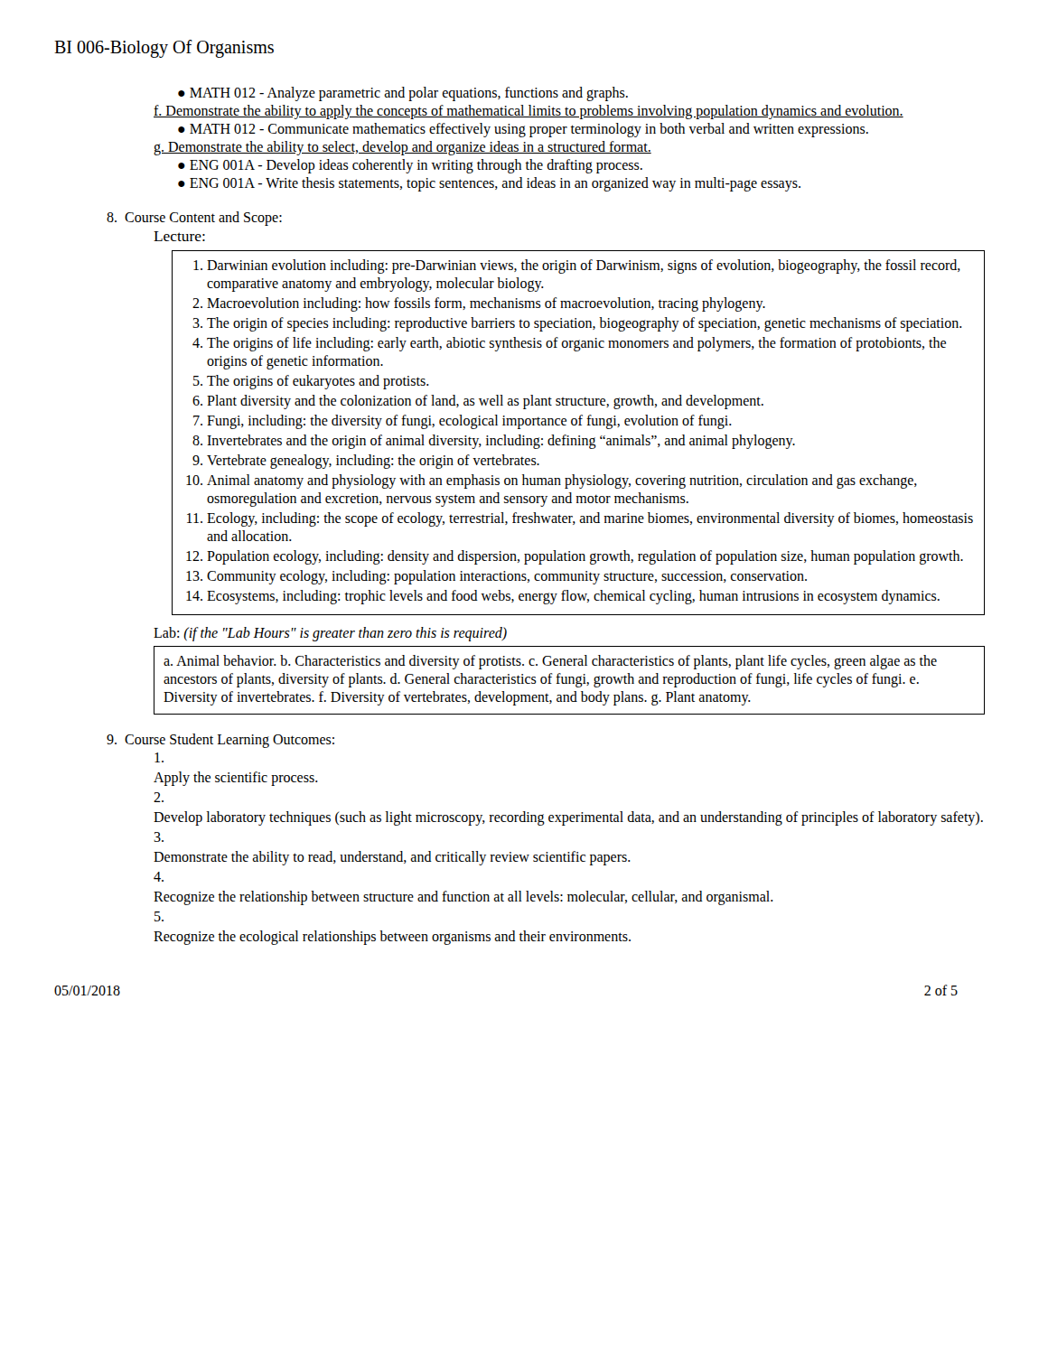BI 006-Biology Of Organisms
● MATH 012 - Analyze parametric and polar equations, functions and graphs.
f. Demonstrate the ability to apply the concepts of mathematical limits to problems involving population dynamics and evolution.
● MATH 012 - Communicate mathematics effectively using proper terminology in both verbal and written expressions.
g. Demonstrate the ability to select, develop and organize ideas in a structured format.
● ENG 001A - Develop ideas coherently in writing through the drafting process.
● ENG 001A - Write thesis statements, topic sentences, and ideas in an organized way in multi-page essays.
8. Course Content and Scope:
Lecture:
Darwinian evolution including: pre-Darwinian views, the origin of Darwinism, signs of evolution, biogeography, the fossil record, comparative anatomy and embryology, molecular biology.
Macroevolution including: how fossils form, mechanisms of macroevolution, tracing phylogeny.
The origin of species including: reproductive barriers to speciation, biogeography of speciation, genetic mechanisms of speciation.
The origins of life including: early earth, abiotic synthesis of organic monomers and polymers, the formation of protobionts, the origins of genetic information.
The origins of eukaryotes and protists.
Plant diversity and the colonization of land, as well as plant structure, growth, and development.
Fungi, including: the diversity of fungi, ecological importance of fungi, evolution of fungi.
Invertebrates and the origin of animal diversity, including: defining “animals”, and animal phylogeny.
Vertebrate genealogy, including: the origin of vertebrates.
Animal anatomy and physiology with an emphasis on human physiology, covering nutrition, circulation and gas exchange, osmoregulation and excretion, nervous system and sensory and motor mechanisms.
Ecology, including: the scope of ecology, terrestrial, freshwater, and marine biomes, environmental diversity of biomes, homeostasis and allocation.
Population ecology, including: density and dispersion, population growth, regulation of population size, human population growth.
Community ecology, including: population interactions, community structure, succession, conservation.
Ecosystems, including: trophic levels and food webs, energy flow, chemical cycling, human intrusions in ecosystem dynamics.
Lab: (if the "Lab Hours" is greater than zero this is required)
a. Animal behavior. b. Characteristics and diversity of protists. c. General characteristics of plants, plant life cycles, green algae as the ancestors of plants, diversity of plants. d. General characteristics of fungi, growth and reproduction of fungi, life cycles of fungi. e. Diversity of invertebrates. f. Diversity of vertebrates, development, and body plans. g. Plant anatomy.
9. Course Student Learning Outcomes:
1.
Apply the scientific process.
2.
Develop laboratory techniques (such as light microscopy, recording experimental data, and an understanding of principles of laboratory safety).
3.
Demonstrate the ability to read, understand, and critically review scientific papers.
4.
Recognize the relationship between structure and function at all levels: molecular, cellular, and organismal.
5.
Recognize the ecological relationships between organisms and their environments.
05/01/2018
2 of 5